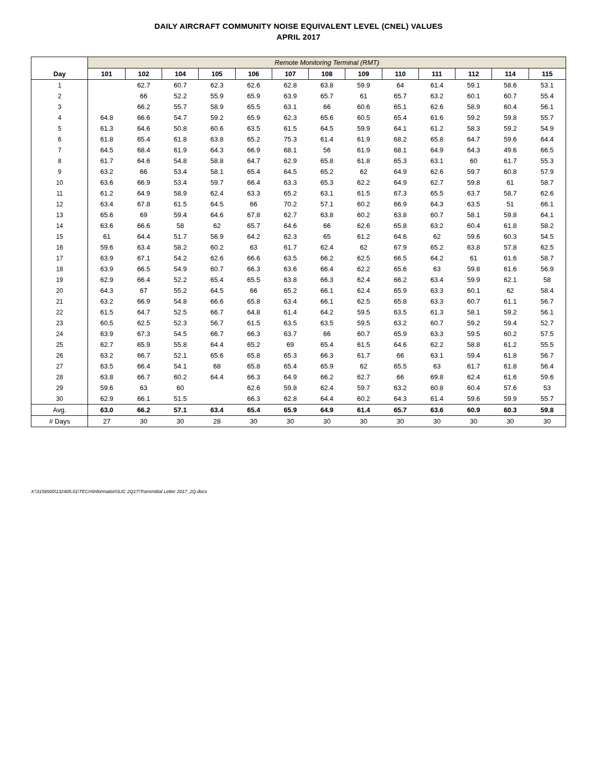DAILY AIRCRAFT COMMUNITY NOISE EQUIVALENT LEVEL (CNEL) VALUES
APRIL 2017
| | Remote Monitoring Terminal (RMT) |
| --- | --- |
| Day | 101 | 102 | 104 | 105 | 106 | 107 | 108 | 109 | 110 | 111 | 112 | 114 | 115 |
| 1 | | 62.7 | 60.7 | 62.3 | 62.6 | 62.8 | 63.8 | 59.9 | 64 | 61.4 | 59.1 | 58.6 | 53.1 |
| 2 | | 66 | 52.2 | 55.9 | 65.9 | 63.9 | 65.7 | 61 | 65.7 | 63.2 | 60.1 | 60.7 | 55.4 |
| 3 | | 66.2 | 55.7 | 58.9 | 65.5 | 63.1 | 66 | 60.6 | 65.1 | 62.6 | 58.9 | 60.4 | 56.1 |
| 4 | 64.8 | 66.6 | 54.7 | 59.2 | 65.9 | 62.3 | 65.6 | 60.5 | 65.4 | 61.6 | 59.2 | 59.8 | 55.7 |
| 5 | 61.3 | 64.6 | 50.8 | 60.6 | 63.5 | 61.5 | 64.5 | 59.9 | 64.1 | 61.2 | 58.3 | 59.2 | 54.9 |
| 6 | 61.8 | 65.4 | 61.8 | 63.8 | 65.2 | 75.3 | 61.4 | 61.9 | 68.2 | 65.8 | 64.7 | 59.6 | 64.4 |
| 7 | 64.5 | 68.4 | 61.9 | 64.3 | 66.9 | 68.1 | 56 | 61.9 | 68.1 | 64.9 | 64.3 | 49.6 | 66.5 |
| 8 | 61.7 | 64.6 | 54.8 | 58.8 | 64.7 | 62.9 | 65.8 | 61.8 | 65.3 | 63.1 | 60 | 61.7 | 55.3 |
| 9 | 63.2 | 66 | 53.4 | 58.1 | 65.4 | 64.5 | 65.2 | 62 | 64.9 | 62.6 | 59.7 | 60.8 | 57.9 |
| 10 | 63.6 | 66.9 | 53.4 | 59.7 | 66.4 | 63.3 | 65.3 | 62.2 | 64.9 | 62.7 | 59.8 | 61 | 58.7 |
| 11 | 61.2 | 64.9 | 58.9 | 62.4 | 63.3 | 65.2 | 63.1 | 61.5 | 67.3 | 65.5 | 63.7 | 58.7 | 62.6 |
| 12 | 63.4 | 67.8 | 61.5 | 64.5 | 66 | 70.2 | 57.1 | 60.2 | 66.9 | 64.3 | 63.5 | 51 | 66.1 |
| 13 | 65.6 | 69 | 59.4 | 64.6 | 67.8 | 62.7 | 63.8 | 60.2 | 63.8 | 60.7 | 58.1 | 59.8 | 64.1 |
| 14 | 63.6 | 66.6 | 58 | 62 | 65.7 | 64.6 | 66 | 62.6 | 65.8 | 63.2 | 60.4 | 61.8 | 58.2 |
| 15 | 61 | 64.4 | 51.7 | 56.9 | 64.2 | 62.3 | 65 | 61.2 | 64.6 | 62 | 59.6 | 60.3 | 54.5 |
| 16 | 59.6 | 63.4 | 58.2 | 60.2 | 63 | 61.7 | 62.4 | 62 | 67.9 | 65.2 | 63.8 | 57.8 | 62.5 |
| 17 | 63.9 | 67.1 | 54.2 | 62.6 | 66.6 | 63.5 | 66.2 | 62.5 | 66.5 | 64.2 | 61 | 61.6 | 58.7 |
| 18 | 63.9 | 66.5 | 54.9 | 60.7 | 66.3 | 63.6 | 66.4 | 62.2 | 65.6 | 63 | 59.8 | 61.6 | 56.9 |
| 19 | 62.9 | 66.4 | 52.2 | 65.4 | 65.5 | 63.8 | 66.3 | 62.4 | 66.2 | 63.4 | 59.9 | 62.1 | 58 |
| 20 | 64.3 | 67 | 55.2 | 64.5 | 66 | 65.2 | 66.1 | 62.4 | 65.9 | 63.3 | 60.1 | 62 | 58.4 |
| 21 | 63.2 | 66.9 | 54.8 | 66.6 | 65.8 | 63.4 | 66.1 | 62.5 | 65.8 | 63.3 | 60.7 | 61.1 | 56.7 |
| 22 | 61.5 | 64.7 | 52.5 | 66.7 | 64.8 | 61.4 | 64.2 | 59.5 | 63.5 | 61.3 | 58.1 | 59.2 | 56.1 |
| 23 | 60.5 | 62.5 | 52.3 | 56.7 | 61.5 | 63.5 | 63.5 | 59.5 | 63.2 | 60.7 | 59.2 | 59.4 | 52.7 |
| 24 | 63.9 | 67.3 | 54.5 | 66.7 | 66.3 | 63.7 | 66 | 60.7 | 65.9 | 63.3 | 59.5 | 60.2 | 57.5 |
| 25 | 62.7 | 65.9 | 55.8 | 64.4 | 65.2 | 69 | 65.4 | 61.5 | 64.6 | 62.2 | 58.8 | 61.2 | 55.5 |
| 26 | 63.2 | 66.7 | 52.1 | 65.6 | 65.8 | 65.3 | 66.3 | 61.7 | 66 | 63.1 | 59.4 | 61.8 | 56.7 |
| 27 | 63.5 | 66.4 | 54.1 | 68 | 65.8 | 65.4 | 65.9 | 62 | 65.5 | 63 | 61.7 | 61.8 | 56.4 |
| 28 | 63.8 | 66.7 | 60.2 | 64.4 | 66.3 | 64.9 | 66.2 | 62.7 | 66 | 69.8 | 62.4 | 61.6 | 59.6 |
| 29 | 59.6 | 63 | 60 | | 62.6 | 59.8 | 62.4 | 59.7 | 63.2 | 60.8 | 60.4 | 57.6 | 53 |
| 30 | 62.9 | 66.1 | 51.5 | | 66.3 | 62.8 | 64.4 | 60.2 | 64.3 | 61.4 | 59.6 | 59.9 | 55.7 |
| Avg. | 63.0 | 66.2 | 57.1 | 63.4 | 65.4 | 65.9 | 64.9 | 61.4 | 65.7 | 63.6 | 60.9 | 60.3 | 59.8 |
| # Days | 27 | 30 | 30 | 28 | 30 | 30 | 30 | 30 | 30 | 30 | 30 | 30 | 30 |
X:\3156500\132405.01\TECH\information\SJC 2Q17\Transmittal Letter 2017_2Q.docx